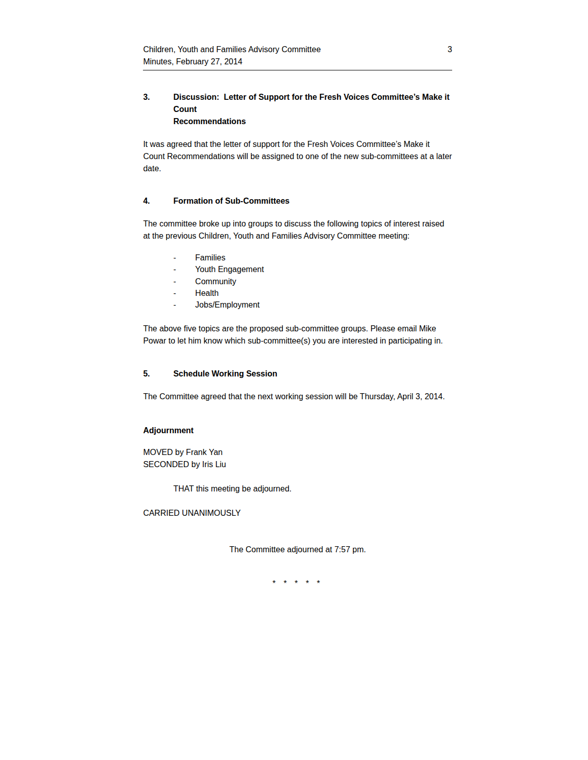Children, Youth and Families Advisory Committee
Minutes, February 27, 2014
3
3. Discussion: Letter of Support for the Fresh Voices Committee’s Make it Count Recommendations
It was agreed that the letter of support for the Fresh Voices Committee’s Make it Count Recommendations will be assigned to one of the new sub-committees at a later date.
4. Formation of Sub-Committees
The committee broke up into groups to discuss the following topics of interest raised at the previous Children, Youth and Families Advisory Committee meeting:
Families
Youth Engagement
Community
Health
Jobs/Employment
The above five topics are the proposed sub-committee groups. Please email Mike Powar to let him know which sub-committee(s) you are interested in participating in.
5. Schedule Working Session
The Committee agreed that the next working session will be Thursday, April 3, 2014.
Adjournment
MOVED by Frank Yan
SECONDED by Iris Liu
THAT this meeting be adjourned.
CARRIED UNANIMOUSLY
The Committee adjourned at 7:57 pm.
* * * * *